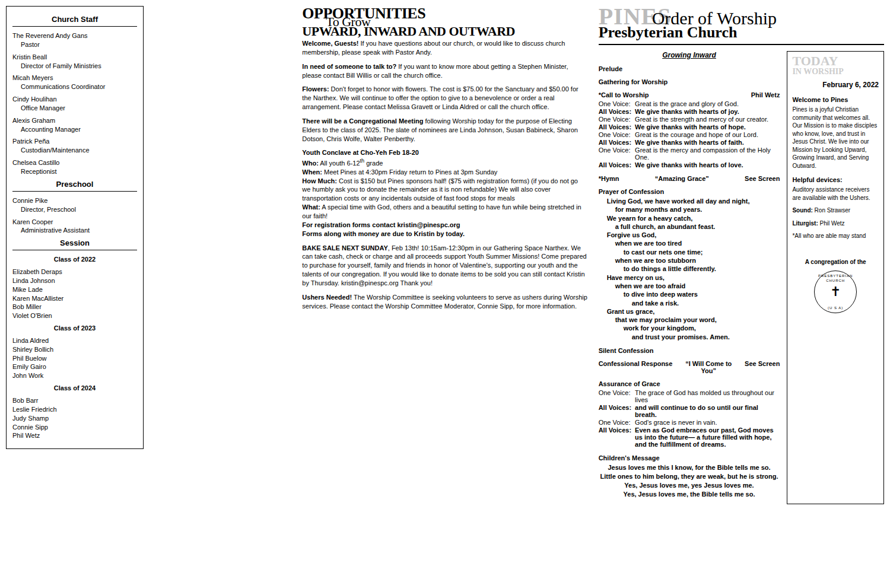Church Staff
The Reverend Andy GansPastor
Kristin BeallDirector of Family Ministries
Micah MeyersCommunications Coordinator
Cindy HoulihanOffice Manager
Alexis GrahamAccounting Manager
Patrick PeñaCustodian/Maintenance
Chelsea CastilloReceptionist
Preschool
Connie PikeDirector, Preschool
Karen CooperAdministrative Assistant
Session
Class of 2022
Elizabeth Deraps
Linda Johnson
Mike Lade
Karen MacAllister
Bob Miller
Violet O'Brien
Class of 2023
Linda Aldred
Shirley Bollich
Phil Buelow
Emily Gairo
John Work
Class of 2024
Bob Barr
Leslie Friedrich
Judy Shamp
Connie Sipp
Phil Wetz
OPPORTUNITIES To Grow UPWARD, INWARD AND OUTWARD
Welcome, Guests! If you have questions about our church, or would like to discuss church membership, please speak with Pastor Andy.
In need of someone to talk to? If you want to know more about getting a Stephen Minister, please contact Bill Willis or call the church office.
Flowers: Don't forget to honor with flowers. The cost is $75.00 for the Sanctuary and $50.00 for the Narthex. We will continue to offer the option to give to a benevolence or order a real arrangement. Please contact Melissa Gravett or Linda Aldred or call the church office.
There will be a Congregational Meeting following Worship today for the purpose of Electing Elders to the class of 2025. The slate of nominees are Linda Johnson, Susan Babineck, Sharon Dotson, Chris Wolfe, Walter Penberthy.
Youth Conclave at Cho-Yeh Feb 18-20
Who: All youth 6-12th grade
When: Meet Pines at 4:30pm Friday return to Pines at 3pm Sunday
How Much: Cost is $150 but Pines sponsors half! ($75 with registration forms) (if you do not go we humbly ask you to donate the remainder as it is non refundable) We will also cover transportation costs or any incidentals outside of fast food stops for meals
What: A special time with God, others and a beautiful setting to have fun while being stretched in our faith!
For registration forms contact kristin@pinespc.org
Forms along with money are due to Kristin by today.
BAKE SALE NEXT SUNDAY, Feb 13th! 10:15am-12:30pm in our Gathering Space Narthex. We can take cash, check or charge and all proceeds support Youth Summer Missions! Come prepared to purchase for yourself, family and friends in honor of Valentine's, supporting our youth and the talents of our congregation. If you would like to donate items to be sold you can still contact Kristin by Thursday. kristin@pinespc.org Thank you!
Ushers Needed! The Worship Committee is seeking volunteers to serve as ushers during Worship services. Please contact the Worship Committee Moderator, Connie Sipp, for more information.
PINES
Presbyterian Church
Order of Worship
Growing Inward
Prelude
Gathering for Worship
*Call to Worship Phil Wetz
| One Voice: | Great is the grace and glory of God. |
| All Voices: | We give thanks with hearts of joy. |
| One Voice: | Great is the strength and mercy of our creator. |
| All Voices: | We give thanks with hearts of hope. |
| One Voice: | Great is the courage and hope of our Lord. |
| All Voices: | We give thanks with hearts of faith. |
| One Voice: | Great is the mercy and compassion of the Holy One. |
| All Voices: | We give thanks with hearts of love. |
*Hymn “Amazing Grace” See Screen
Prayer of Confession
Living God, we have worked all day and night, for many months and years. We yearn for a heavy catch, a full church, an abundant feast. Forgive us God, when we are too tired to cast our nets one time; when we are too stubborn to do things a little differently. Have mercy on us, when we are too afraid to dive into deep waters and take a risk. Grant us grace, that we may proclaim your word, work for your kingdom, and trust your promises. Amen.
Silent Confession
Confessional Response “I Will Come to You” See Screen
Assurance of Grace
| One Voice: | The grace of God has molded us throughout our lives |
| All Voices: | and will continue to do so until our final breath. |
| One Voice: | God's grace is never in vain. |
| All Voices: | Even as God embraces our past, God moves us into the future— a future filled with hope, and the fulfillment of dreams. |
Children's Message
Jesus loves me this I know, for the Bible tells me so. Little ones to him belong, they are weak, but he is strong. Yes, Jesus loves me, yes Jesus loves me. Yes, Jesus loves me, the Bible tells me so.
TODAYIN WORSHIP
February 6, 2022
Welcome to Pines
Pines is a joyful Christian community that welcomes all. Our Mission is to make disciples who know, love, and trust in Jesus Christ. We live into our Mission by Looking Upward, Growing Inward, and Serving Outward.
Helpful devices:
Auditory assistance receivers are available with the Ushers.
Sound: Ron Strawser
Liturgist: Phil Wetz
*All who are able may stand
A congregation of the
PRESBYTERIAN CHURCH ✝ (U S A)